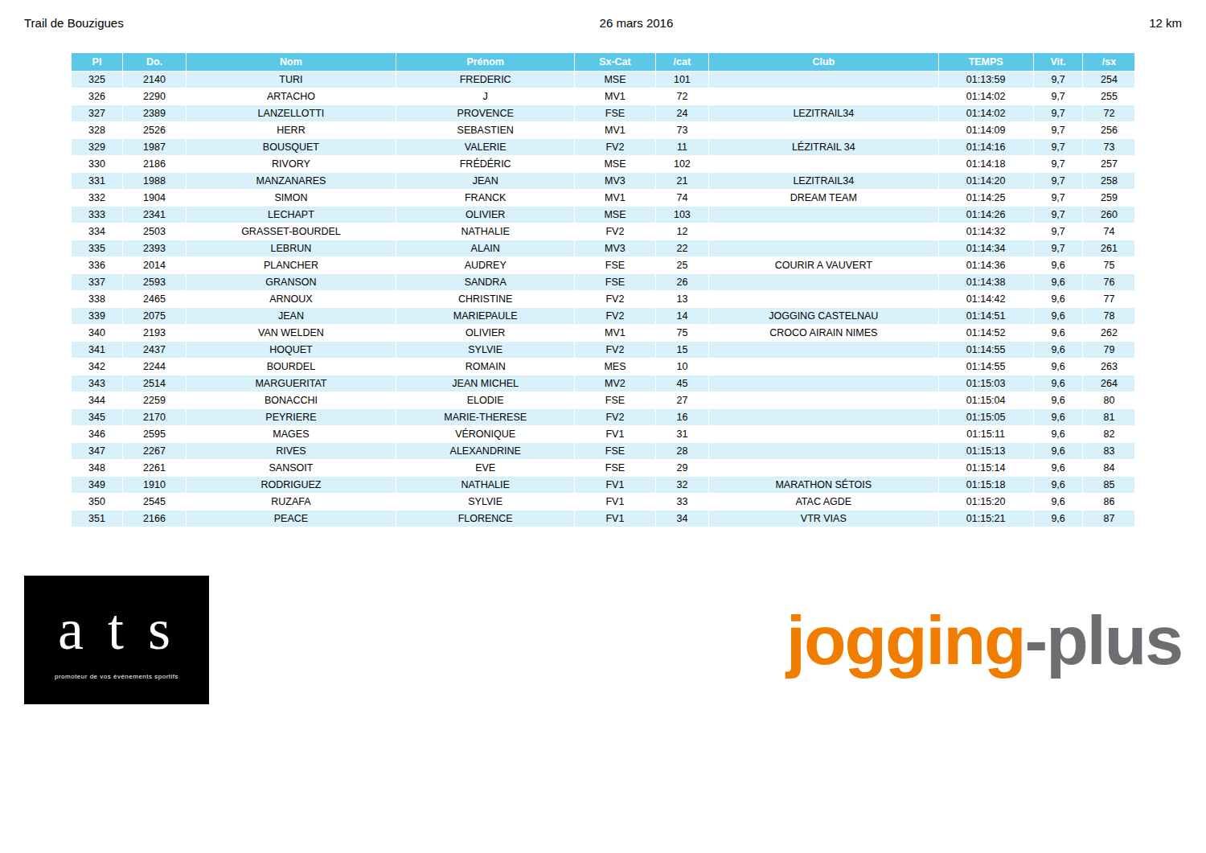Trail de Bouzigues
26 mars 2016
12 km
| Pl | Do. | Nom | Prénom | Sx-Cat | /cat | Club | TEMPS | Vit. | /sx |
| --- | --- | --- | --- | --- | --- | --- | --- | --- | --- |
| 325 | 2140 | TURI | FREDERIC | MSE | 101 | | 01:13:59 | 9,7 | 254 |
| 326 | 2290 | ARTACHO | J | MV1 | 72 | | 01:14:02 | 9,7 | 255 |
| 327 | 2389 | LANZELLOTTI | PROVENCE | FSE | 24 | LEZITRAIL34 | 01:14:02 | 9,7 | 72 |
| 328 | 2526 | HERR | SEBASTIEN | MV1 | 73 | | 01:14:09 | 9,7 | 256 |
| 329 | 1987 | BOUSQUET | VALERIE | FV2 | 11 | LÉZITRAIL 34 | 01:14:16 | 9,7 | 73 |
| 330 | 2186 | RIVORY | FRÉDÉRIC | MSE | 102 | | 01:14:18 | 9,7 | 257 |
| 331 | 1988 | MANZANARES | JEAN | MV3 | 21 | LEZITRAIL34 | 01:14:20 | 9,7 | 258 |
| 332 | 1904 | SIMON | FRANCK | MV1 | 74 | DREAM TEAM | 01:14:25 | 9,7 | 259 |
| 333 | 2341 | LECHAPT | OLIVIER | MSE | 103 | | 01:14:26 | 9,7 | 260 |
| 334 | 2503 | GRASSET-BOURDEL | NATHALIE | FV2 | 12 | | 01:14:32 | 9,7 | 74 |
| 335 | 2393 | LEBRUN | ALAIN | MV3 | 22 | | 01:14:34 | 9,7 | 261 |
| 336 | 2014 | PLANCHER | AUDREY | FSE | 25 | COURIR A VAUVERT | 01:14:36 | 9,6 | 75 |
| 337 | 2593 | GRANSON | SANDRA | FSE | 26 | | 01:14:38 | 9,6 | 76 |
| 338 | 2465 | ARNOUX | CHRISTINE | FV2 | 13 | | 01:14:42 | 9,6 | 77 |
| 339 | 2075 | JEAN | MARIEPAULE | FV2 | 14 | JOGGING CASTELNAU | 01:14:51 | 9,6 | 78 |
| 340 | 2193 | VAN WELDEN | OLIVIER | MV1 | 75 | CROCO AIRAIN NIMES | 01:14:52 | 9,6 | 262 |
| 341 | 2437 | HOQUET | SYLVIE | FV2 | 15 | | 01:14:55 | 9,6 | 79 |
| 342 | 2244 | BOURDEL | ROMAIN | MES | 10 | | 01:14:55 | 9,6 | 263 |
| 343 | 2514 | MARGUERITAT | JEAN MICHEL | MV2 | 45 | | 01:15:03 | 9,6 | 264 |
| 344 | 2259 | BONACCHI | ELODIE | FSE | 27 | | 01:15:04 | 9,6 | 80 |
| 345 | 2170 | PEYRIERE | MARIE-THERESE | FV2 | 16 | | 01:15:05 | 9,6 | 81 |
| 346 | 2595 | MAGES | VÉRONIQUE | FV1 | 31 | | 01:15:11 | 9,6 | 82 |
| 347 | 2267 | RIVES | ALEXANDRINE | FSE | 28 | | 01:15:13 | 9,6 | 83 |
| 348 | 2261 | SANSOIT | EVE | FSE | 29 | | 01:15:14 | 9,6 | 84 |
| 349 | 1910 | RODRIGUEZ | NATHALIE | FV1 | 32 | MARATHON SÉTOIS | 01:15:18 | 9,6 | 85 |
| 350 | 2545 | RUZAFA | SYLVIE | FV1 | 33 | ATAC AGDE | 01:15:20 | 9,6 | 86 |
| 351 | 2166 | PEACE | FLORENCE | FV1 | 34 | VTR VIAS | 01:15:21 | 9,6 | 87 |
a t s
promoteur de vos événements sportifs
jogging-plus